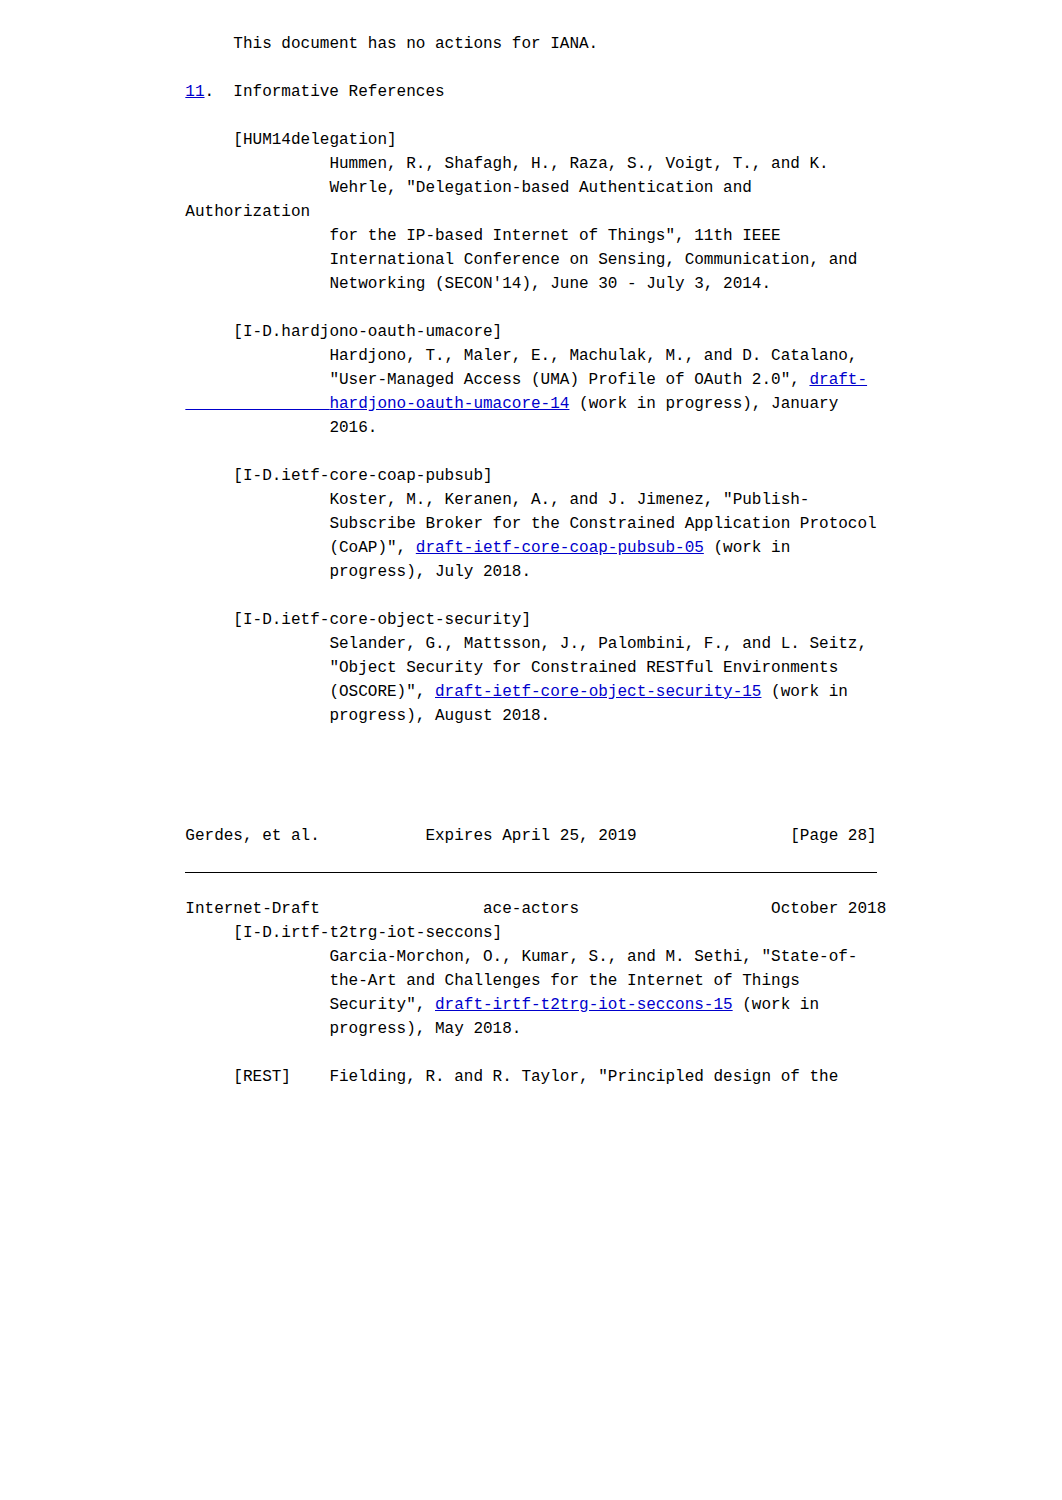This document has no actions for IANA.

 11.  Informative References

     [HUM14delegation]
               Hummen, R., Shafagh, H., Raza, S., Voigt, T., and K.
               Wehrle, "Delegation-based Authentication and Authorization
               for the IP-based Internet of Things", 11th IEEE
               International Conference on Sensing, Communication, and
               Networking (SECON'14), June 30 - July 3, 2014.

     [I-D.hardjono-oauth-umacore]
               Hardjono, T., Maler, E., Machulak, M., and D. Catalano,
               "User-Managed Access (UMA) Profile of OAuth 2.0", draft-
               hardjono-oauth-umacore-14 (work in progress), January
               2016.

     [I-D.ietf-core-coap-pubsub]
               Koster, M., Keranen, A., and J. Jimenez, "Publish-
               Subscribe Broker for the Constrained Application Protocol
               (CoAP)", draft-ietf-core-coap-pubsub-05 (work in
               progress), July 2018.

     [I-D.ietf-core-object-security]
               Selander, G., Mattsson, J., Palombini, F., and L. Seitz,
               "Object Security for Constrained RESTful Environments
               (OSCORE)", draft-ietf-core-object-security-15 (work in
               progress), August 2018.
Gerdes, et al. Expires April 25, 2019 [Page 28]
Internet-Draft ace-actors October 2018
     [I-D.irtf-t2trg-iot-seccons]
               Garcia-Morchon, O., Kumar, S., and M. Sethi, "State-of-
               the-Art and Challenges for the Internet of Things
               Security", draft-irtf-t2trg-iot-seccons-15 (work in
               progress), May 2018.

     [REST]    Fielding, R. and R. Taylor, "Principled design of the